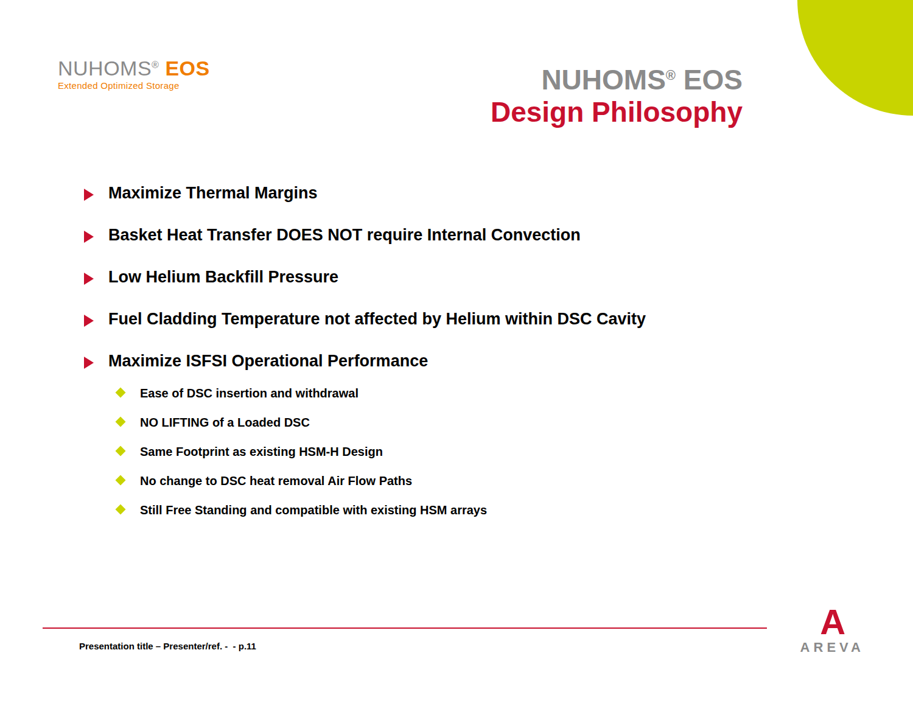NUHOMS®EOS
Extended Optimized Storage
NUHOMS® EOS
Design Philosophy
Maximize Thermal Margins
Basket Heat Transfer DOES NOT require Internal Convection
Low Helium Backfill Pressure
Fuel Cladding Temperature not affected by Helium within DSC Cavity
Maximize ISFSI Operational Performance
Ease of DSC insertion and withdrawal
NO LIFTING of a Loaded DSC
Same Footprint as existing HSM-H Design
No change to DSC heat removal Air Flow Paths
Still Free Standing and compatible with existing HSM arrays
Presentation title – Presenter/ref. - - p.11
A
AREVA